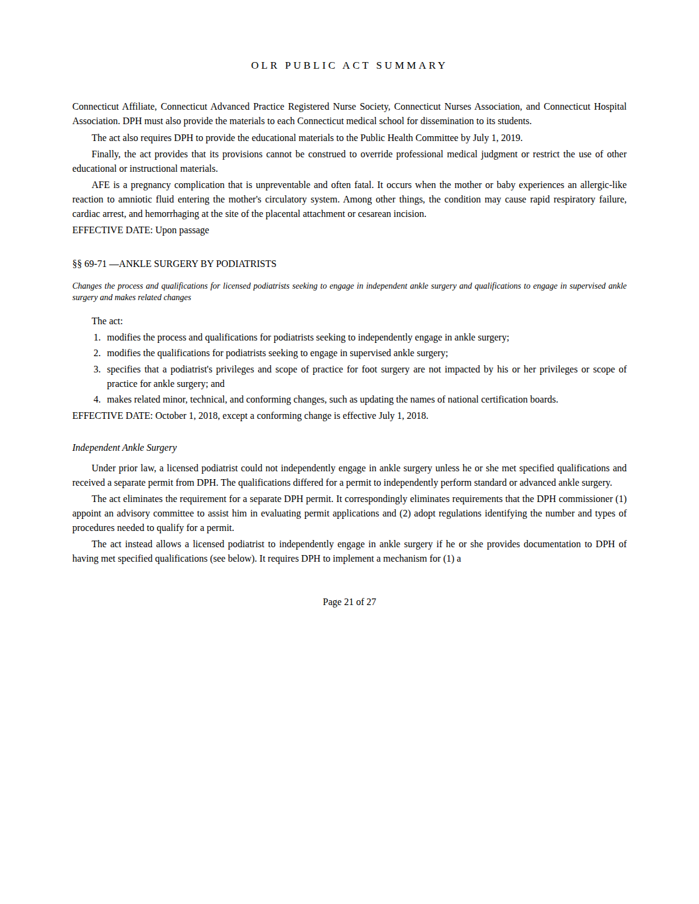OLR PUBLIC ACT SUMMARY
Connecticut Affiliate, Connecticut Advanced Practice Registered Nurse Society, Connecticut Nurses Association, and Connecticut Hospital Association. DPH must also provide the materials to each Connecticut medical school for dissemination to its students.
The act also requires DPH to provide the educational materials to the Public Health Committee by July 1, 2019.
Finally, the act provides that its provisions cannot be construed to override professional medical judgment or restrict the use of other educational or instructional materials.
AFE is a pregnancy complication that is unpreventable and often fatal. It occurs when the mother or baby experiences an allergic-like reaction to amniotic fluid entering the mother's circulatory system. Among other things, the condition may cause rapid respiratory failure, cardiac arrest, and hemorrhaging at the site of the placental attachment or cesarean incision.
EFFECTIVE DATE: Upon passage
§§ 69-71 —ANKLE SURGERY BY PODIATRISTS
Changes the process and qualifications for licensed podiatrists seeking to engage in independent ankle surgery and qualifications to engage in supervised ankle surgery and makes related changes
The act:
modifies the process and qualifications for podiatrists seeking to independently engage in ankle surgery;
modifies the qualifications for podiatrists seeking to engage in supervised ankle surgery;
specifies that a podiatrist's privileges and scope of practice for foot surgery are not impacted by his or her privileges or scope of practice for ankle surgery; and
makes related minor, technical, and conforming changes, such as updating the names of national certification boards.
EFFECTIVE DATE: October 1, 2018, except a conforming change is effective July 1, 2018.
Independent Ankle Surgery
Under prior law, a licensed podiatrist could not independently engage in ankle surgery unless he or she met specified qualifications and received a separate permit from DPH. The qualifications differed for a permit to independently perform standard or advanced ankle surgery.
The act eliminates the requirement for a separate DPH permit. It correspondingly eliminates requirements that the DPH commissioner (1) appoint an advisory committee to assist him in evaluating permit applications and (2) adopt regulations identifying the number and types of procedures needed to qualify for a permit.
The act instead allows a licensed podiatrist to independently engage in ankle surgery if he or she provides documentation to DPH of having met specified qualifications (see below). It requires DPH to implement a mechanism for (1) a
Page 21 of 27